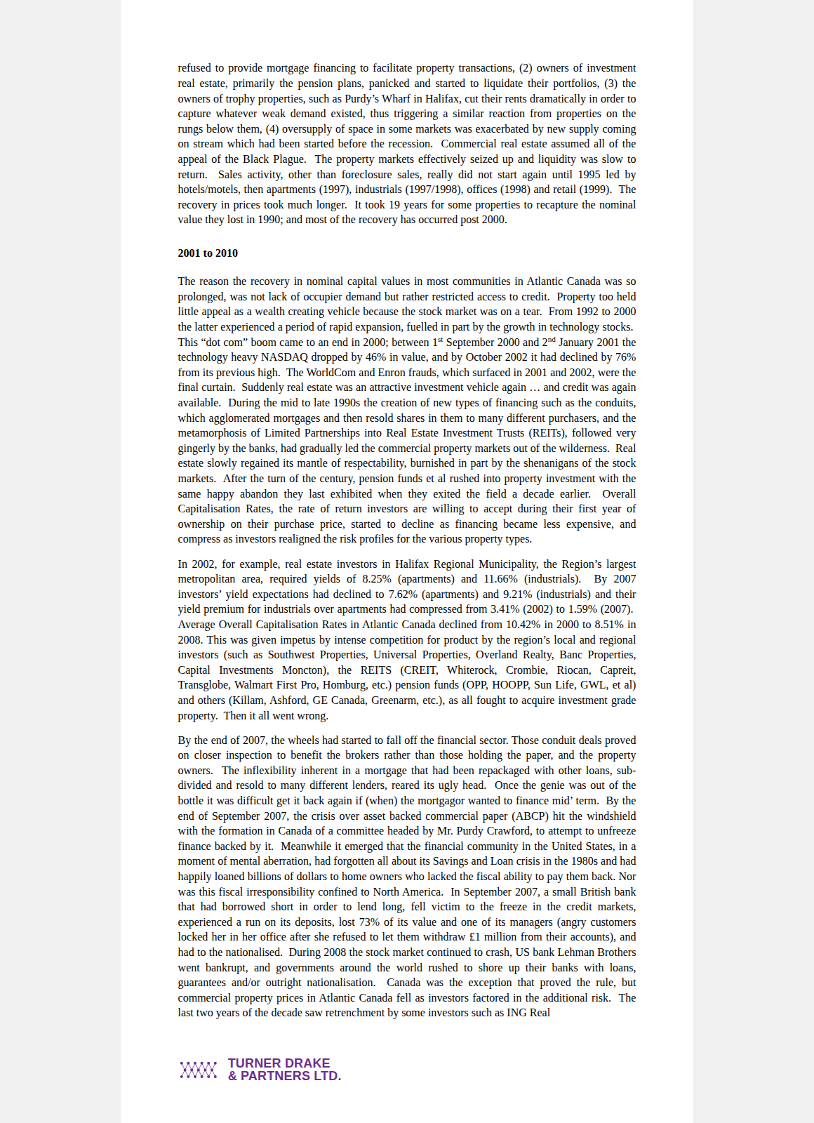refused to provide mortgage financing to facilitate property transactions, (2) owners of investment real estate, primarily the pension plans, panicked and started to liquidate their portfolios, (3) the owners of trophy properties, such as Purdy’s Wharf in Halifax, cut their rents dramatically in order to capture whatever weak demand existed, thus triggering a similar reaction from properties on the rungs below them, (4) oversupply of space in some markets was exacerbated by new supply coming on stream which had been started before the recession. Commercial real estate assumed all of the appeal of the Black Plague. The property markets effectively seized up and liquidity was slow to return. Sales activity, other than foreclosure sales, really did not start again until 1995 led by hotels/motels, then apartments (1997), industrials (1997/1998), offices (1998) and retail (1999). The recovery in prices took much longer. It took 19 years for some properties to recapture the nominal value they lost in 1990; and most of the recovery has occurred post 2000.
2001 to 2010
The reason the recovery in nominal capital values in most communities in Atlantic Canada was so prolonged, was not lack of occupier demand but rather restricted access to credit. Property too held little appeal as a wealth creating vehicle because the stock market was on a tear. From 1992 to 2000 the latter experienced a period of rapid expansion, fuelled in part by the growth in technology stocks. This “dot com” boom came to an end in 2000; between 1st September 2000 and 2nd January 2001 the technology heavy NASDAQ dropped by 46% in value, and by October 2002 it had declined by 76% from its previous high. The WorldCom and Enron frauds, which surfaced in 2001 and 2002, were the final curtain. Suddenly real estate was an attractive investment vehicle again … and credit was again available. During the mid to late 1990s the creation of new types of financing such as the conduits, which agglomerated mortgages and then resold shares in them to many different purchasers, and the metamorphosis of Limited Partnerships into Real Estate Investment Trusts (REITs), followed very gingerly by the banks, had gradually led the commercial property markets out of the wilderness. Real estate slowly regained its mantle of respectability, burnished in part by the shenanigans of the stock markets. After the turn of the century, pension funds et al rushed into property investment with the same happy abandon they last exhibited when they exited the field a decade earlier. Overall Capitalisation Rates, the rate of return investors are willing to accept during their first year of ownership on their purchase price, started to decline as financing became less expensive, and compress as investors realigned the risk profiles for the various property types.
In 2002, for example, real estate investors in Halifax Regional Municipality, the Region’s largest metropolitan area, required yields of 8.25% (apartments) and 11.66% (industrials). By 2007 investors’ yield expectations had declined to 7.62% (apartments) and 9.21% (industrials) and their yield premium for industrials over apartments had compressed from 3.41% (2002) to 1.59% (2007). Average Overall Capitalisation Rates in Atlantic Canada declined from 10.42% in 2000 to 8.51% in 2008. This was given impetus by intense competition for product by the region’s local and regional investors (such as Southwest Properties, Universal Properties, Overland Realty, Banc Properties, Capital Investments Moncton), the REITS (CREIT, Whiterock, Crombie, Riocan, Capreit, Transglobe, Walmart First Pro, Homburg, etc.) pension funds (OPP, HOOPP, Sun Life, GWL, et al) and others (Killam, Ashford, GE Canada, Greenarm, etc.), as all fought to acquire investment grade property. Then it all went wrong.
By the end of 2007, the wheels had started to fall off the financial sector. Those conduit deals proved on closer inspection to benefit the brokers rather than those holding the paper, and the property owners. The inflexibility inherent in a mortgage that had been repackaged with other loans, sub-divided and resold to many different lenders, reared its ugly head. Once the genie was out of the bottle it was difficult get it back again if (when) the mortgagor wanted to finance mid’ term. By the end of September 2007, the crisis over asset backed commercial paper (ABCP) hit the windshield with the formation in Canada of a committee headed by Mr. Purdy Crawford, to attempt to unfreeze finance backed by it. Meanwhile it emerged that the financial community in the United States, in a moment of mental aberration, had forgotten all about its Savings and Loan crisis in the 1980s and had happily loaned billions of dollars to home owners who lacked the fiscal ability to pay them back. Nor was this fiscal irresponsibility confined to North America. In September 2007, a small British bank that had borrowed short in order to lend long, fell victim to the freeze in the credit markets, experienced a run on its deposits, lost 73% of its value and one of its managers (angry customers locked her in her office after she refused to let them withdraw ₤1 million from their accounts), and had to the nationalised. During 2008 the stock market continued to crash, US bank Lehman Brothers went bankrupt, and governments around the world rushed to shore up their banks with loans, guarantees and/or outright nationalisation. Canada was the exception that proved the rule, but commercial property prices in Atlantic Canada fell as investors factored in the additional risk. The last two years of the decade saw retrenchment by some investors such as ING Real
Turner Drake & Partners Ltd.